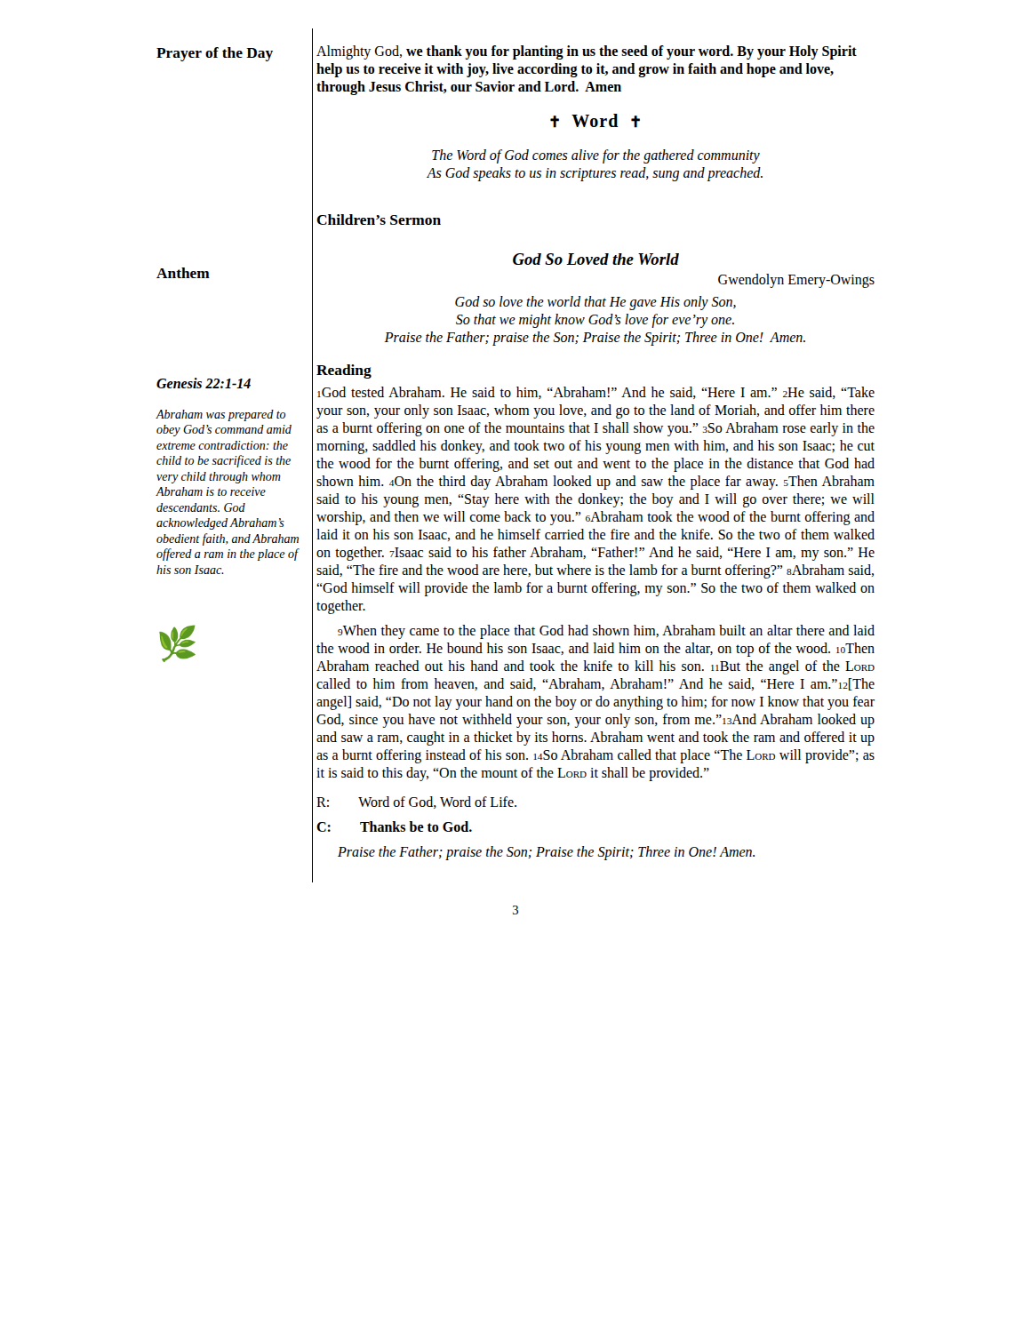| Prayer of the Day | Almighty God, we thank you for planting in us the seed of your word. By your Holy Spirit help us to receive it with joy, live according to it, and grow in faith and hope and love, through Jesus Christ, our Savior and Lord. Amen ✝ Word ✝ The Word of God comes alive for the gathered community As God speaks to us in scriptures read, sung and preached. |
| | Children’s Sermon |
| Anthem | God So Loved the World Gwendolyn Emery-Owings God so love the world that He gave His only Son, So that we might know God’s love for eve’ry one. Praise the Father; praise the Son; Praise the Spirit; Three in One! Amen. |
| Genesis 22:1-14 Abraham was prepared to obey God’s command amid extreme contradiction: the child to be sacrificed is the very child through whom Abraham is to receive descendants. God acknowledged Abraham’s obedient faith, and Abraham offered a ram in the place of his son Isaac. 🌿 | Reading 1 God tested Abraham. He said to him, “Abraham!” And he said, “Here I am.” 2 He said, “Take your son, your only son Isaac, whom you love, and go to the land of Moriah, and offer him there as a burnt offering on one of the mountains that I shall show you.” 3 So Abraham rose early in the morning, saddled his donkey, and took two of his young men with him, and his son Isaac; he cut the wood for the burnt offering, and set out and went to the place in the distance that God had shown him. 4 On the third day Abraham looked up and saw the place far away. 5 Then Abraham said to his young men, “Stay here with the donkey; the boy and I will go over there; we will worship, and then we will come back to you.” 6 Abraham took the wood of the burnt offering and laid it on his son Isaac, and he himself carried the fire and the knife. So the two of them walked on together. 7 Isaac said to his father Abraham, “Father!” And he said, “Here I am, my son.” He said, “The fire and the wood are here, but where is the lamb for a burnt offering?” 8 Abraham said, “God himself will provide the lamb for a burnt offering, my son.” So the two of them walked on together. 9 When they came to the place that God had shown him, Abraham built an altar there and laid the wood in order. He bound his son Isaac, and laid him on the altar, on top of the wood. 10 Then Abraham reached out his hand and took the knife to kill his son. 11 But the angel of the Lord called to him from heaven, and said, “Abraham, Abraham!” And he said, “Here I am.” 12 [The angel] said, “Do not lay your hand on the boy or do anything to him; for now I know that you fear God, since you have not withheld your son, your only son, from me.” 13 And Abraham looked up and saw a ram, caught in a thicket by its horns. Abraham went and took the ram and offered it up as a burnt offering instead of his son. 14 So Abraham called that place “The Lord will provide”; as it is said to this day, “On the mount of the Lord it shall be provided.” R: Word of God, Word of Life. C: Thanks be to God. Praise the Father; praise the Son; Praise the Spirit; Three in One! Amen. |
3